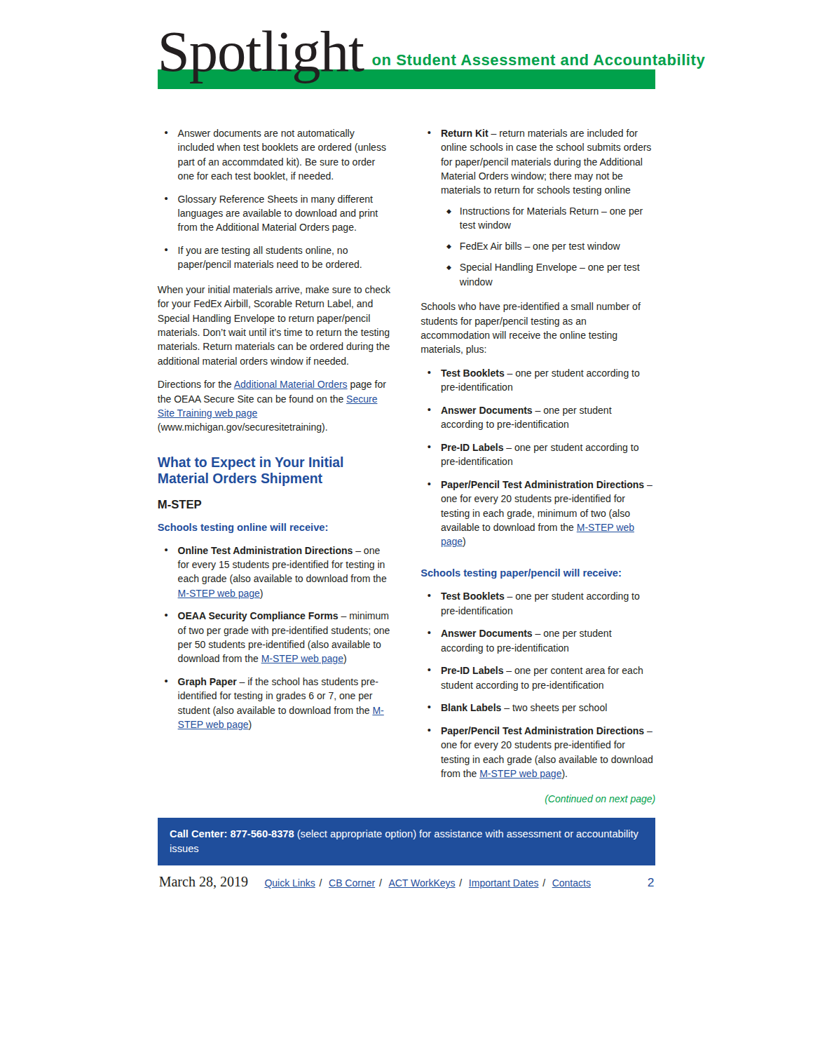Spotlight
on Student Assessment and Accountability
Answer documents are not automatically included when test booklets are ordered (unless part of an accommdated kit). Be sure to order one for each test booklet, if needed.
Glossary Reference Sheets in many different languages are available to download and print from the Additional Material Orders page.
If you are testing all students online, no paper/pencil materials need to be ordered.
When your initial materials arrive, make sure to check for your FedEx Airbill, Scorable Return Label, and Special Handling Envelope to return paper/pencil materials. Don’t wait until it’s time to return the testing materials. Return materials can be ordered during the additional material orders window if needed.
Directions for the Additional Material Orders page for the OEAA Secure Site can be found on the Secure Site Training web page (www.michigan.gov/securesitetraining).
What to Expect in Your Initial Material Orders Shipment
M-STEP
Schools testing online will receive:
Online Test Administration Directions – one for every 15 students pre-identified for testing in each grade (also available to download from the M-STEP web page)
OEAA Security Compliance Forms – minimum of two per grade with pre-identified students; one per 50 students pre-identified (also available to download from the M-STEP web page)
Graph Paper – if the school has students pre-identified for testing in grades 6 or 7, one per student (also available to download from the M-STEP web page)
Return Kit – return materials are included for online schools in case the school submits orders for paper/pencil materials during the Additional Material Orders window; there may not be materials to return for schools testing online
Instructions for Materials Return – one per test window
FedEx Air bills – one per test window
Special Handling Envelope – one per test window
Schools who have pre-identified a small number of students for paper/pencil testing as an accommodation will receive the online testing materials, plus:
Test Booklets – one per student according to pre-identification
Answer Documents – one per student according to pre-identification
Pre-ID Labels – one per student according to pre-identification
Paper/Pencil Test Administration Directions – one for every 20 students pre-identified for testing in each grade, minimum of two (also available to download from the M-STEP web page)
Schools testing paper/pencil will receive:
Test Booklets – one per student according to pre-identification
Answer Documents – one per student according to pre-identification
Pre-ID Labels – one per content area for each student according to pre-identification
Blank Labels – two sheets per school
Paper/Pencil Test Administration Directions – one for every 20 students pre-identified for testing in each grade (also available to download from the M-STEP web page).
(Continued on next page)
Call Center: 877-560-8378 (select appropriate option) for assistance with assessment or accountability issues
March 28, 2019
Quick Links/ CB Corner/ ACT WorkKeys/ Important Dates/ Contacts
2